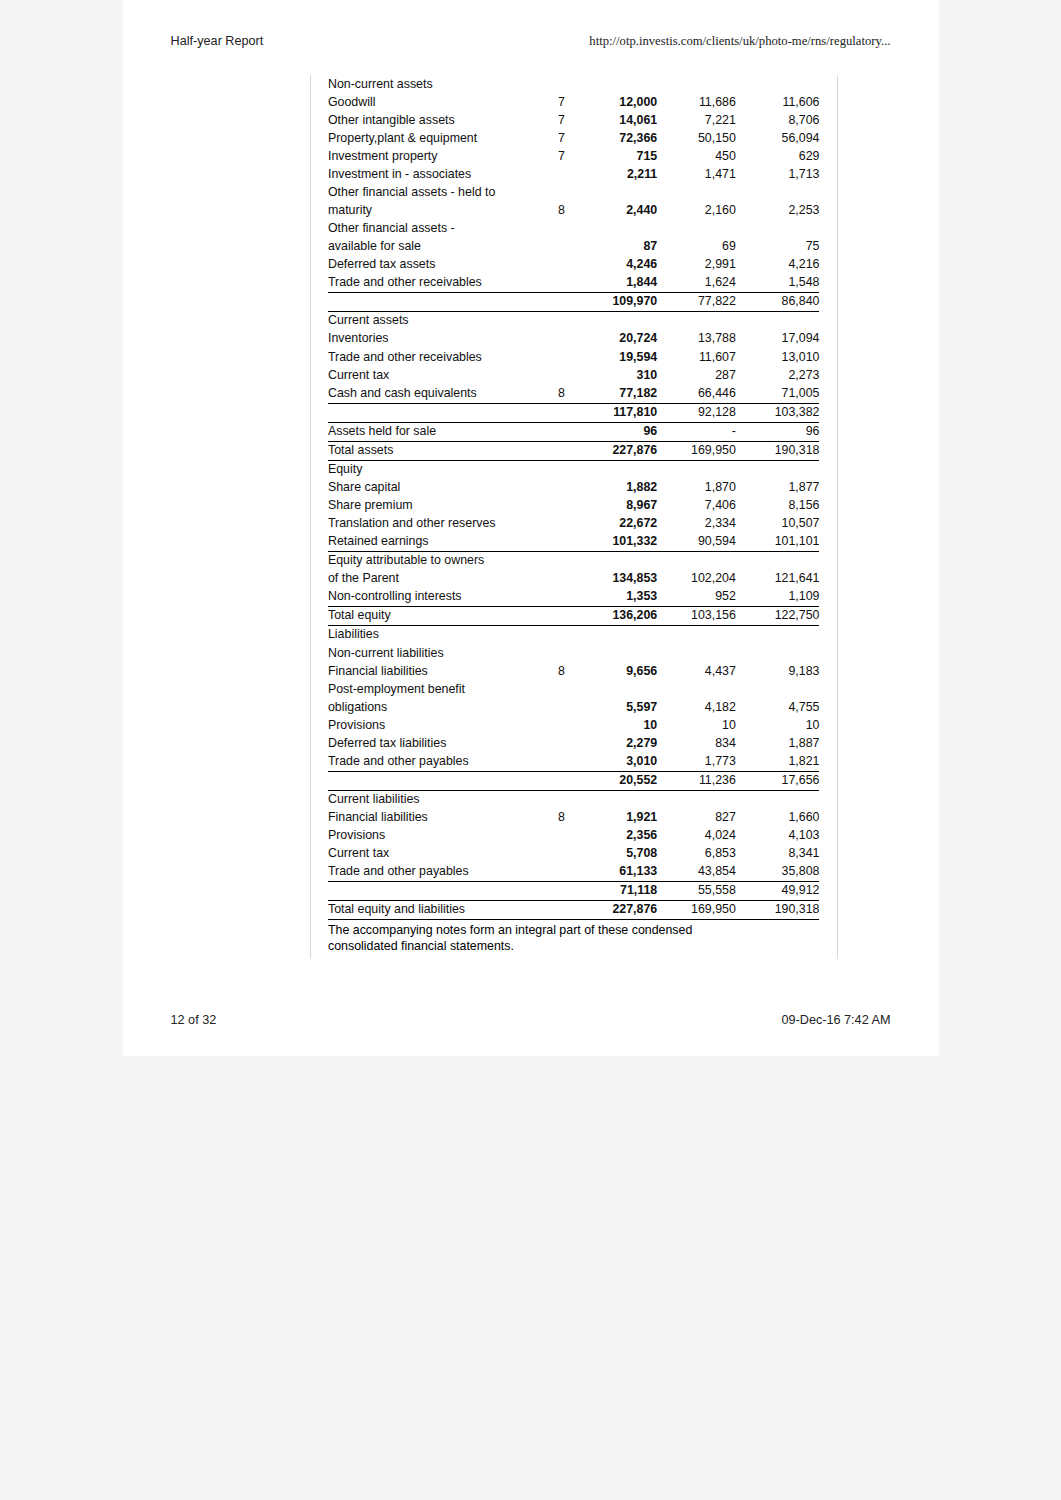Half-year Report
http://otp.investis.com/clients/uk/photo-me/rns/regulatory...
| Non-current assets | | | | |
| Goodwill | 7 | 12,000 | 11,686 | 11,606 |
| Other intangible assets | 7 | 14,061 | 7,221 | 8,706 |
| Property,plant & equipment | 7 | 72,366 | 50,150 | 56,094 |
| Investment property | 7 | 715 | 450 | 629 |
| Investment in - associates | | 2,211 | 1,471 | 1,713 |
| Other financial assets - held to | | | | |
| maturity | 8 | 2,440 | 2,160 | 2,253 |
| Other financial assets - | | | | |
| available for sale | | 87 | 69 | 75 |
| Deferred tax assets | | 4,246 | 2,991 | 4,216 |
| Trade and other receivables | | 1,844 | 1,624 | 1,548 |
| | | 109,970 | 77,822 | 86,840 |
| Current assets | | | | |
| Inventories | | 20,724 | 13,788 | 17,094 |
| Trade and other receivables | | 19,594 | 11,607 | 13,010 |
| Current tax | | 310 | 287 | 2,273 |
| Cash and cash equivalents | 8 | 77,182 | 66,446 | 71,005 |
| | | 117,810 | 92,128 | 103,382 |
| Assets held for sale | | 96 | - | 96 |
| Total assets | | 227,876 | 169,950 | 190,318 |
| Equity | | | | |
| Share capital | | 1,882 | 1,870 | 1,877 |
| Share premium | | 8,967 | 7,406 | 8,156 |
| Translation and other reserves | | 22,672 | 2,334 | 10,507 |
| Retained earnings | | 101,332 | 90,594 | 101,101 |
| Equity attributable to owners | | | | |
| of the Parent | | 134,853 | 102,204 | 121,641 |
| Non-controlling interests | | 1,353 | 952 | 1,109 |
| Total equity | | 136,206 | 103,156 | 122,750 |
| Liabilities | | | | |
| Non-current liabilities | | | | |
| Financial liabilities | 8 | 9,656 | 4,437 | 9,183 |
| Post-employment benefit | | | | |
| obligations | | 5,597 | 4,182 | 4,755 |
| Provisions | | 10 | 10 | 10 |
| Deferred tax liabilities | | 2,279 | 834 | 1,887 |
| Trade and other payables | | 3,010 | 1,773 | 1,821 |
| | | 20,552 | 11,236 | 17,656 |
| Current liabilities | | | | |
| Financial liabilities | 8 | 1,921 | 827 | 1,660 |
| Provisions | | 2,356 | 4,024 | 4,103 |
| Current tax | | 5,708 | 6,853 | 8,341 |
| Trade and other payables | | 61,133 | 43,854 | 35,808 |
| | | 71,118 | 55,558 | 49,912 |
| Total equity and liabilities | | 227,876 | 169,950 | 190,318 |
The accompanying notes form an integral part of these condensed
consolidated financial statements.
12 of 32
09-Dec-16 7:42 AM